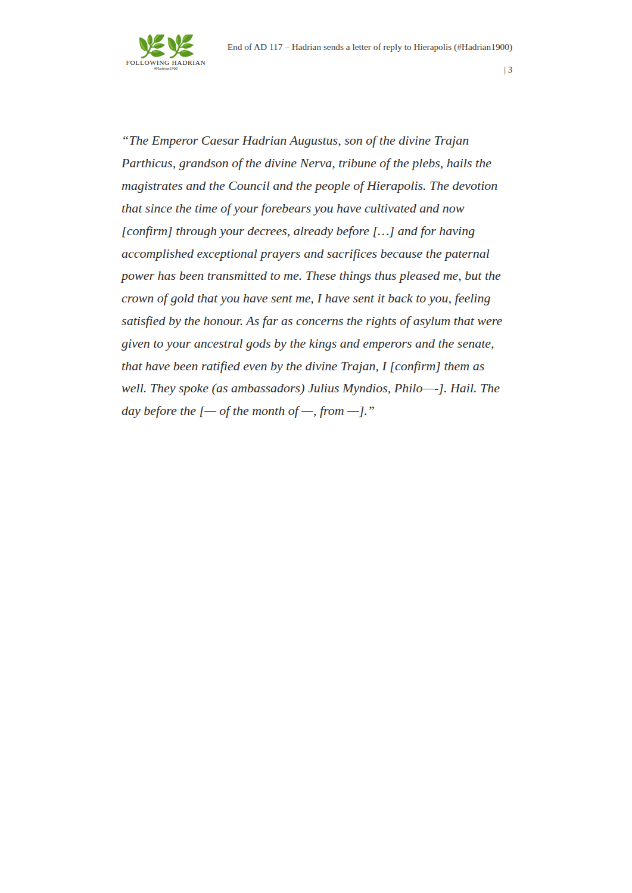🌿🌿 FOLLOWING HADRIAN #Hadrian1900
End of AD 117 – Hadrian sends a letter of reply to Hierapolis (#Hadrian1900)
| 3
“The Emperor Caesar Hadrian Augustus, son of the divine Trajan Parthicus, grandson of the divine Nerva, tribune of the plebs, hails the magistrates and the Council and the people of Hierapolis. The devotion that since the time of your forebears you have cultivated and now [confirm] through your decrees, already before […] and for having accomplished exceptional prayers and sacrifices because the paternal power has been transmitted to me. These things thus pleased me, but the crown of gold that you have sent me, I have sent it back to you, feeling satisfied by the honour. As far as concerns the rights of asylum that were given to your ancestral gods by the kings and emperors and the senate, that have been ratified even by the divine Trajan, I [confirm] them as well. They spoke (as ambassadors) Julius Myndios, Philo—-]. Hail. The day before the [— of the month of —, from —].”